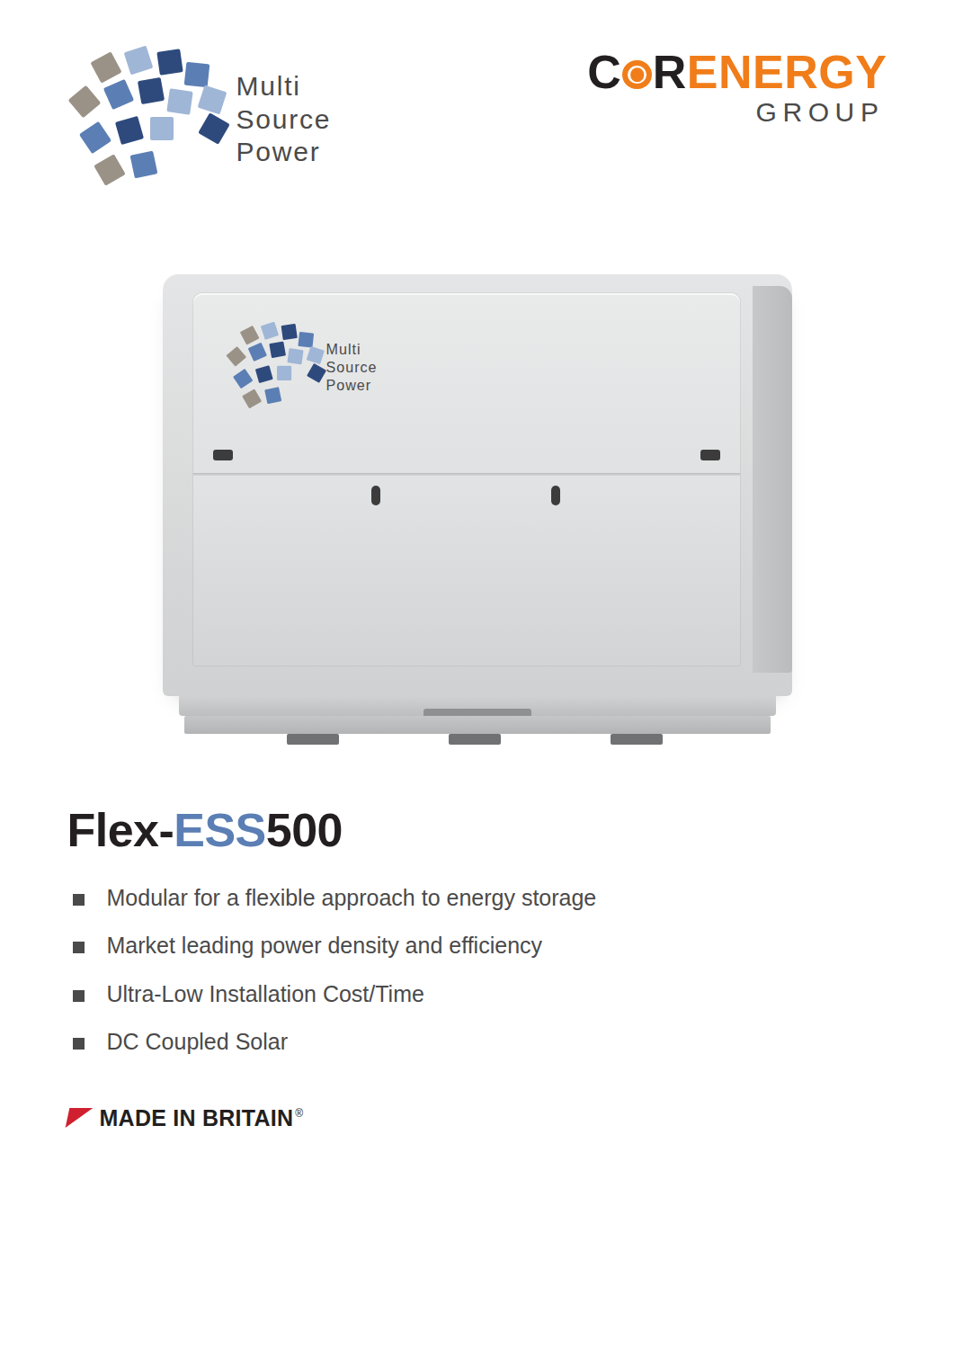Multi
Source
Power
C RENERGY
GROUP
Multi
Source
Power
Flex-ESS500
Modular for a flexible approach to energy storage
Market leading power density and efficiency
Ultra-Low Installation Cost/Time
DC Coupled Solar
MADE IN BRITAIN®